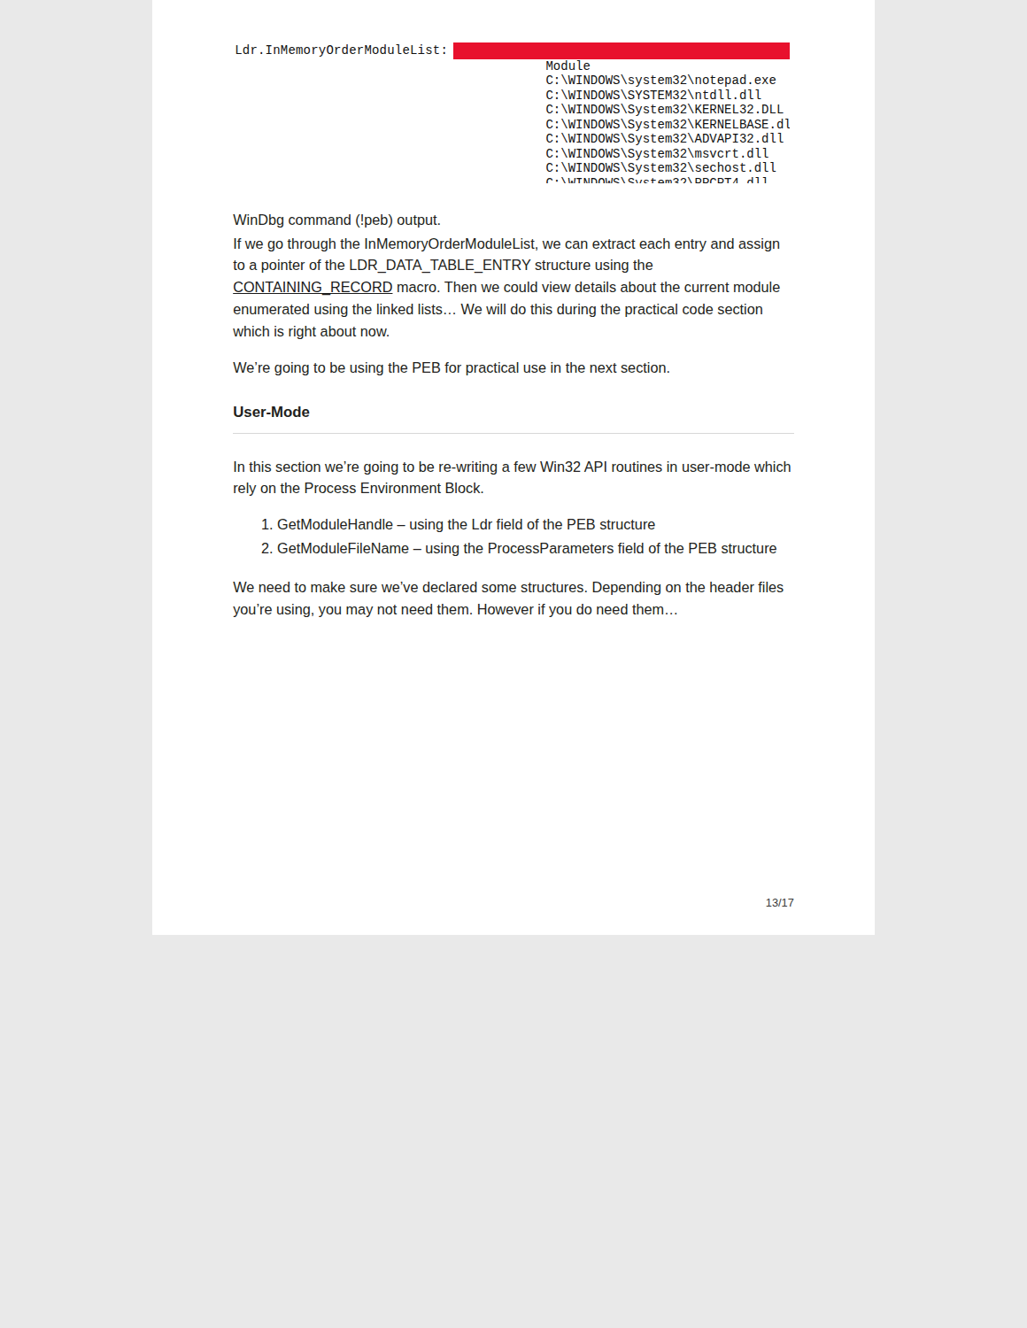Ldr.InMemoryOrderModuleList:
Module C:\WINDOWS\system32\notepad.exe C:\WINDOWS\SYSTEM32\ntdll.dll C:\WINDOWS\System32\KERNEL32.DLL C:\WINDOWS\System32\KERNELBASE.dll C:\WINDOWS\System32\ADVAPI32.dll C:\WINDOWS\System32\msvcrt.dll C:\WINDOWS\System32\sechost.dll C:\WINDOWS\System32\RPCRT4.dll
WinDbg command (!peb) output.
If we go through the InMemoryOrderModuleList, we can extract each entry and assign to a pointer of the LDR_DATA_TABLE_ENTRY structure using the CONTAINING_RECORD macro. Then we could view details about the current module enumerated using the linked lists… We will do this during the practical code section which is right about now.
We’re going to be using the PEB for practical use in the next section.
User-Mode
In this section we’re going to be re-writing a few Win32 API routines in user-mode which rely on the Process Environment Block.
GetModuleHandle – using the Ldr field of the PEB structure
GetModuleFileName – using the ProcessParameters field of the PEB structure
We need to make sure we’ve declared some structures. Depending on the header files you’re using, you may not need them. However if you do need them…
13/17